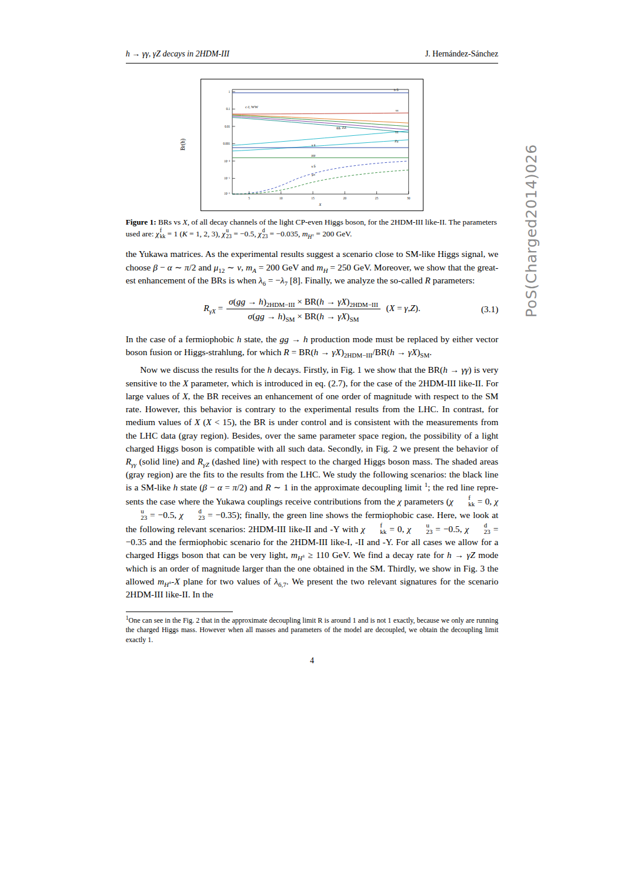h → γγ, γZ decays in 2HDM-III J. Hernández-Sánchez
PoS(Charged2014)026
1 0.1 0.01 0.001 10⁻⁴ 10⁻⁵ 10⁻⁶ 5 10 15 20 25 30 X b b̄ c c̄, WW ττ gg, ZZ γγ Zγ s s̄ μμ s b̄ μτ
Br(h)
Figure 1: BRs vs X, of all decay channels of the light CP-even Higgs boson, for the 2HDM-III like-II. The parameters used are: χfkk = 1 (K = 1, 2, 3), χu 23 = −0.5, χd 23 = −0.035, mH± = 200 GeV.
the Yukawa matrices. As the experimental results suggest a scenario close to SM-like Higgs signal, we choose β − α ∼ π/2 and μ12 ∼ v, mA = 200 GeV and mH = 250 GeV. Moreover, we show that the greatest enhancement of the BRs is when λ6 = −λ7 [8]. Finally, we analyze the so-called R parameters:
RγX = σ(gg → h)2HDM−III × BR(h → γX)2HDM−III σ(gg → h)SM × BR(h → γX)SM (X = γ,Z).
(3.1)
In the case of a fermiophobic h state, the gg → h production mode must be replaced by either vector boson fusion or Higgs-strahlung, for which R = BR(h → γX)2HDM−III/BR(h → γX)SM.
Now we discuss the results for the h decays. Firstly, in Fig. 1 we show that the BR(h → γγ) is very sensitive to the X parameter, which is introduced in eq. (2.7), for the case of the 2HDM-III like-II. For large values of X, the BR receives an enhancement of one order of magnitude with respect to the SM rate. However, this behavior is contrary to the experimental results from the LHC. In contrast, for medium values of X (X < 15), the BR is under control and is consistent with the measurements from the LHC data (gray region). Besides, over the same parameter space region, the possibility of a light charged Higgs boson is compatible with all such data. Secondly, in Fig. 2 we present the behavior of Rγγ (solid line) and RγZ (dashed line) with respect to the charged Higgs boson mass. The shaded areas (gray region) are the fits to the results from the LHC. We study the following scenarios: the black line is a SM-like h state (β − α = π/2) and R ∼ 1 in the approximate decoupling limit 1; the red line represents the case where the Yukawa couplings receive contributions from the χ parameters (χfkk = 0, χu 23 = −0.5, χd 23 = −0.35); finally, the green line shows the fermiophobic case. Here, we look at the following relevant scenarios: 2HDM-III like-II and -Y with χfkk = 0, χu 23 = −0.5, χd 23 = −0.35 and the fermiophobic scenario for the 2HDM-III like-I, -II and -Y. For all cases we allow for a charged Higgs boson that can be very light, mH± ≥ 110 GeV. We find a decay rate for h → γZ mode which is an order of magnitude larger than the one obtained in the SM. Thirdly, we show in Fig. 3 the allowed mH±-X plane for two values of λ6,7. We present the two relevant signatures for the scenario 2HDM-III like-II. In the
1One can see in the Fig. 2 that in the approximate decoupling limit R is around 1 and is not 1 exactly, because we only are running the charged Higgs mass. However when all masses and parameters of the model are decoupled, we obtain the decoupling limit exactly 1.
4